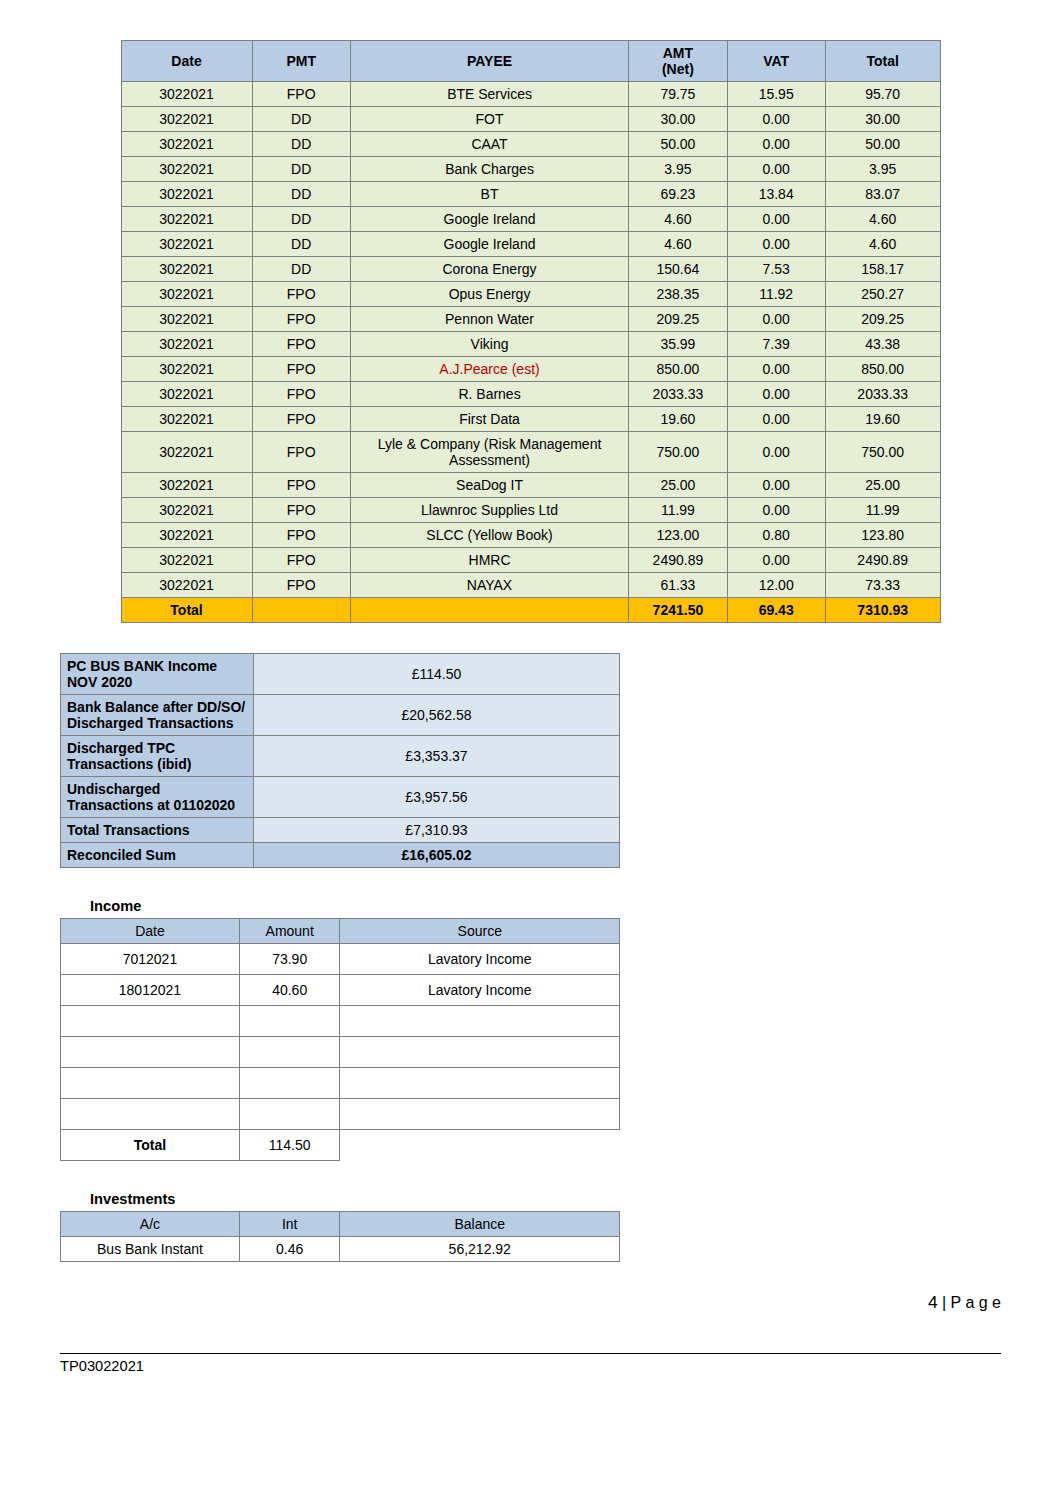| Date | PMT | PAYEE | AMT (Net) | VAT | Total |
| --- | --- | --- | --- | --- | --- |
| 3022021 | FPO | BTE Services | 79.75 | 15.95 | 95.70 |
| 3022021 | DD | FOT | 30.00 | 0.00 | 30.00 |
| 3022021 | DD | CAAT | 50.00 | 0.00 | 50.00 |
| 3022021 | DD | Bank Charges | 3.95 | 0.00 | 3.95 |
| 3022021 | DD | BT | 69.23 | 13.84 | 83.07 |
| 3022021 | DD | Google Ireland | 4.60 | 0.00 | 4.60 |
| 3022021 | DD | Google Ireland | 4.60 | 0.00 | 4.60 |
| 3022021 | DD | Corona Energy | 150.64 | 7.53 | 158.17 |
| 3022021 | FPO | Opus Energy | 238.35 | 11.92 | 250.27 |
| 3022021 | FPO | Pennon Water | 209.25 | 0.00 | 209.25 |
| 3022021 | FPO | Viking | 35.99 | 7.39 | 43.38 |
| 3022021 | FPO | A.J.Pearce (est) | 850.00 | 0.00 | 850.00 |
| 3022021 | FPO | R. Barnes | 2033.33 | 0.00 | 2033.33 |
| 3022021 | FPO | First Data | 19.60 | 0.00 | 19.60 |
| 3022021 | FPO | Lyle & Company (Risk Management Assessment) | 750.00 | 0.00 | 750.00 |
| 3022021 | FPO | SeaDog IT | 25.00 | 0.00 | 25.00 |
| 3022021 | FPO | Llawnroc Supplies Ltd | 11.99 | 0.00 | 11.99 |
| 3022021 | FPO | SLCC (Yellow Book) | 123.00 | 0.80 | 123.80 |
| 3022021 | FPO | HMRC | 2490.89 | 0.00 | 2490.89 |
| 3022021 | FPO | NAYAX | 61.33 | 12.00 | 73.33 |
| Total | | | 7241.50 | 69.43 | 7310.93 |
| PC BUS BANK Income NOV 2020 | £114.50 |
| Bank Balance after DD/SO/ Discharged Transactions | £20,562.58 |
| Discharged TPC Transactions (ibid) | £3,353.37 |
| Undischarged Transactions at 01102020 | £3,957.56 |
| Total Transactions | £7,310.93 |
| Reconciled Sum | £16,605.02 |
Income
| Date | Amount | Source |
| --- | --- | --- |
| 7012021 | 73.90 | Lavatory Income |
| 18012021 | 40.60 | Lavatory Income |
| Total | 114.50 | |
Investments
| A/c | Int | Balance |
| --- | --- | --- |
| Bus Bank Instant | 0.46 | 56,212.92 |
4 | P a g e
TP03022021